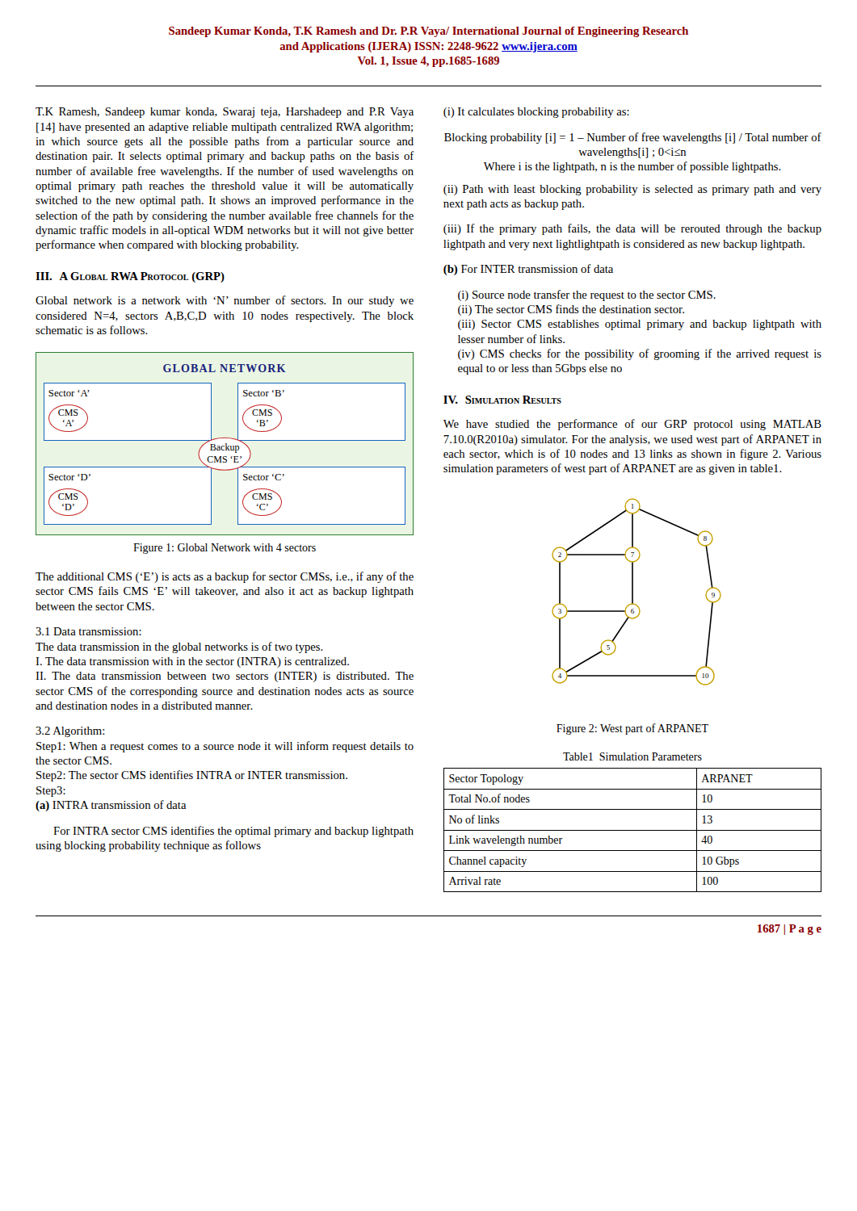Sandeep Kumar Konda, T.K Ramesh and Dr. P.R Vaya/ International Journal of Engineering Research and Applications (IJERA) ISSN: 2248-9622 www.ijera.com Vol. 1, Issue 4, pp.1685-1689
T.K Ramesh, Sandeep kumar konda, Swaraj teja, Harshadeep and P.R Vaya [14] have presented an adaptive reliable multipath centralized RWA algorithm; in which source gets all the possible paths from a particular source and destination pair. It selects optimal primary and backup paths on the basis of number of available free wavelengths. If the number of used wavelengths on optimal primary path reaches the threshold value it will be automatically switched to the new optimal path. It shows an improved performance in the selection of the path by considering the number available free channels for the dynamic traffic models in all-optical WDM networks but it will not give better performance when compared with blocking probability.
III. A Global RWA Protocol (GRP)
Global network is a network with ‘N’ number of sectors. In our study we considered N=4, sectors A,B,C,D with 10 nodes respectively. The block schematic is as follows.
GLOBAL NETWORK
Sector ‘A’ CMS‘A’
Sector ‘B’ CMS‘B’
Sector ‘D’ CMS‘D’
Sector ‘C’ CMS‘C’
Backup
CMS ‘E’
Figure 1: Global Network with 4 sectors
The additional CMS (‘E’) is acts as a backup for sector CMSs, i.e., if any of the sector CMS fails CMS ‘E’ will takeover, and also it act as backup lightpath between the sector CMS.
3.1 Data transmission:
The data transmission in the global networks is of two types.
I. The data transmission with in the sector (INTRA) is centralized.
II. The data transmission between two sectors (INTER) is distributed. The sector CMS of the corresponding source and destination nodes acts as source and destination nodes in a distributed manner.
3.2 Algorithm:
Step1: When a request comes to a source node it will inform request details to the sector CMS.
Step2: The sector CMS identifies INTRA or INTER transmission.
Step3:
(a) INTRA transmission of data
For INTRA sector CMS identifies the optimal primary and backup lightpath using blocking probability technique as follows
(i) It calculates blocking probability as:
Blocking probability [i] = 1 – Number of free wavelengths [i] / Total number of wavelengths[i] ; 0<i≤n
Where i is the lightpath, n is the number of possible lightpaths.
(ii) Path with least blocking probability is selected as primary path and very next path acts as backup path.
(iii) If the primary path fails, the data will be rerouted through the backup lightpath and very next lightlightpath is considered as new backup lightpath.
(b) For INTER transmission of data
(i) Source node transfer the request to the sector CMS.
(ii) The sector CMS finds the destination sector.
(iii) Sector CMS establishes optimal primary and backup lightpath with lesser number of links.
(iv) CMS checks for the possibility of grooming if the arrived request is equal to or less than 5Gbps else no
IV. Simulation Results
We have studied the performance of our GRP protocol using MATLAB 7.10.0(R2010a) simulator. For the analysis, we used west part of ARPANET in each sector, which is of 10 nodes and 13 links as shown in figure 2. Various simulation parameters of west part of ARPANET are as given in table1.
1 2 7 8 3 6 9 5 4 10
Figure 2: West part of ARPANET
Table1 Simulation Parameters
| Sector Topology | ARPANET |
| Total No.of nodes | 10 |
| No of links | 13 |
| Link wavelength number | 40 |
| Channel capacity | 10 Gbps |
| Arrival rate | 100 |
1687 | P a g e